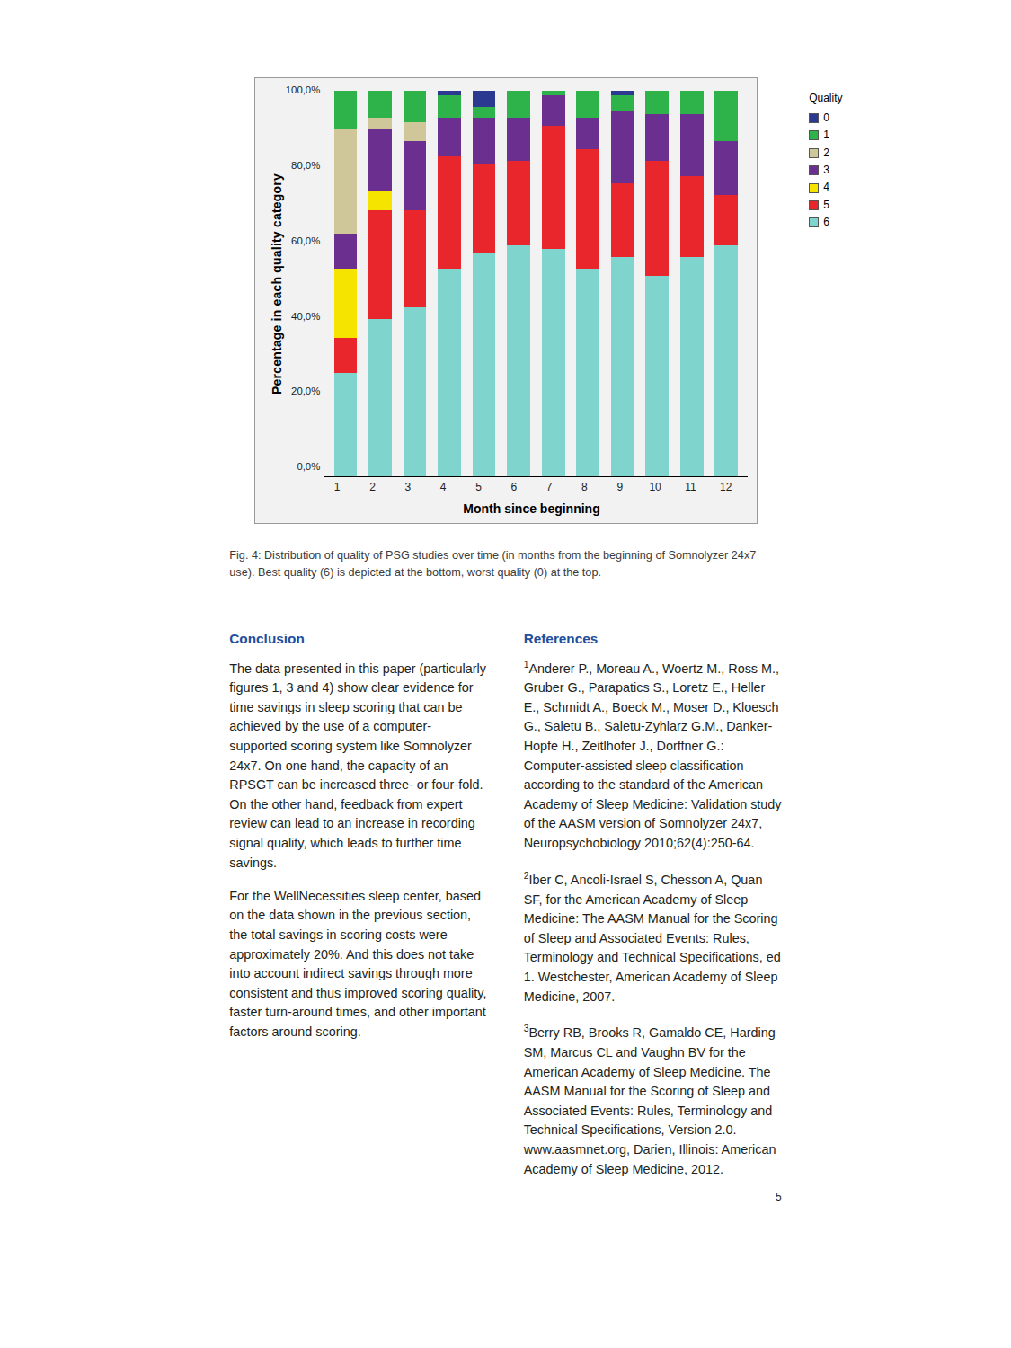Quality
0
1
2
3
4
5
6
Percentage in each quality category
100,0% 80,0% 60,0% 40,0% 20,0% 0,0%
123456 789101112
Month since beginning
Fig. 4: Distribution of quality of PSG studies over time (in months from the beginning of Somnolyzer 24x7 use). Best quality (6) is depicted at the bottom, worst quality (0) at the top.
Conclusion
The data presented in this paper (particularly figures 1, 3 and 4) show clear evidence for time savings in sleep scoring that can be achieved by the use of a computer-supported scoring system like Somnolyzer 24x7. On one hand, the capacity of an RPSGT can be increased three- or four-fold. On the other hand, feedback from expert review can lead to an increase in recording signal quality, which leads to further time savings.
For the WellNecessities sleep center, based on the data shown in the previous section, the total savings in scoring costs were approximately 20%. And this does not take into account indirect savings through more consistent and thus improved scoring quality, faster turn-around times, and other important factors around scoring.
References
1Anderer P., Moreau A., Woertz M., Ross M., Gruber G., Parapatics S., Loretz E., Heller E., Schmidt A., Boeck M., Moser D., Kloesch G., Saletu B., Saletu-Zyhlarz G.M., Danker-Hopfe H., Zeitlhofer J., Dorffner G.: Computer-assisted sleep classification according to the standard of the American Academy of Sleep Medicine: Validation study of the AASM version of Somnolyzer 24x7, Neuropsychobiology 2010;62(4):250-64.
2Iber C, Ancoli-Israel S, Chesson A, Quan SF, for the American Academy of Sleep Medicine: The AASM Manual for the Scoring of Sleep and Associated Events: Rules, Terminology and Technical Specifications, ed 1. Westchester, American Academy of Sleep Medicine, 2007.
3Berry RB, Brooks R, Gamaldo CE, Harding SM, Marcus CL and Vaughn BV for the American Academy of Sleep Medicine. The AASM Manual for the Scoring of Sleep and Associated Events: Rules, Terminology and Technical Specifications, Version 2.0. www.aasmnet.org, Darien, Illinois: American Academy of Sleep Medicine, 2012.
5